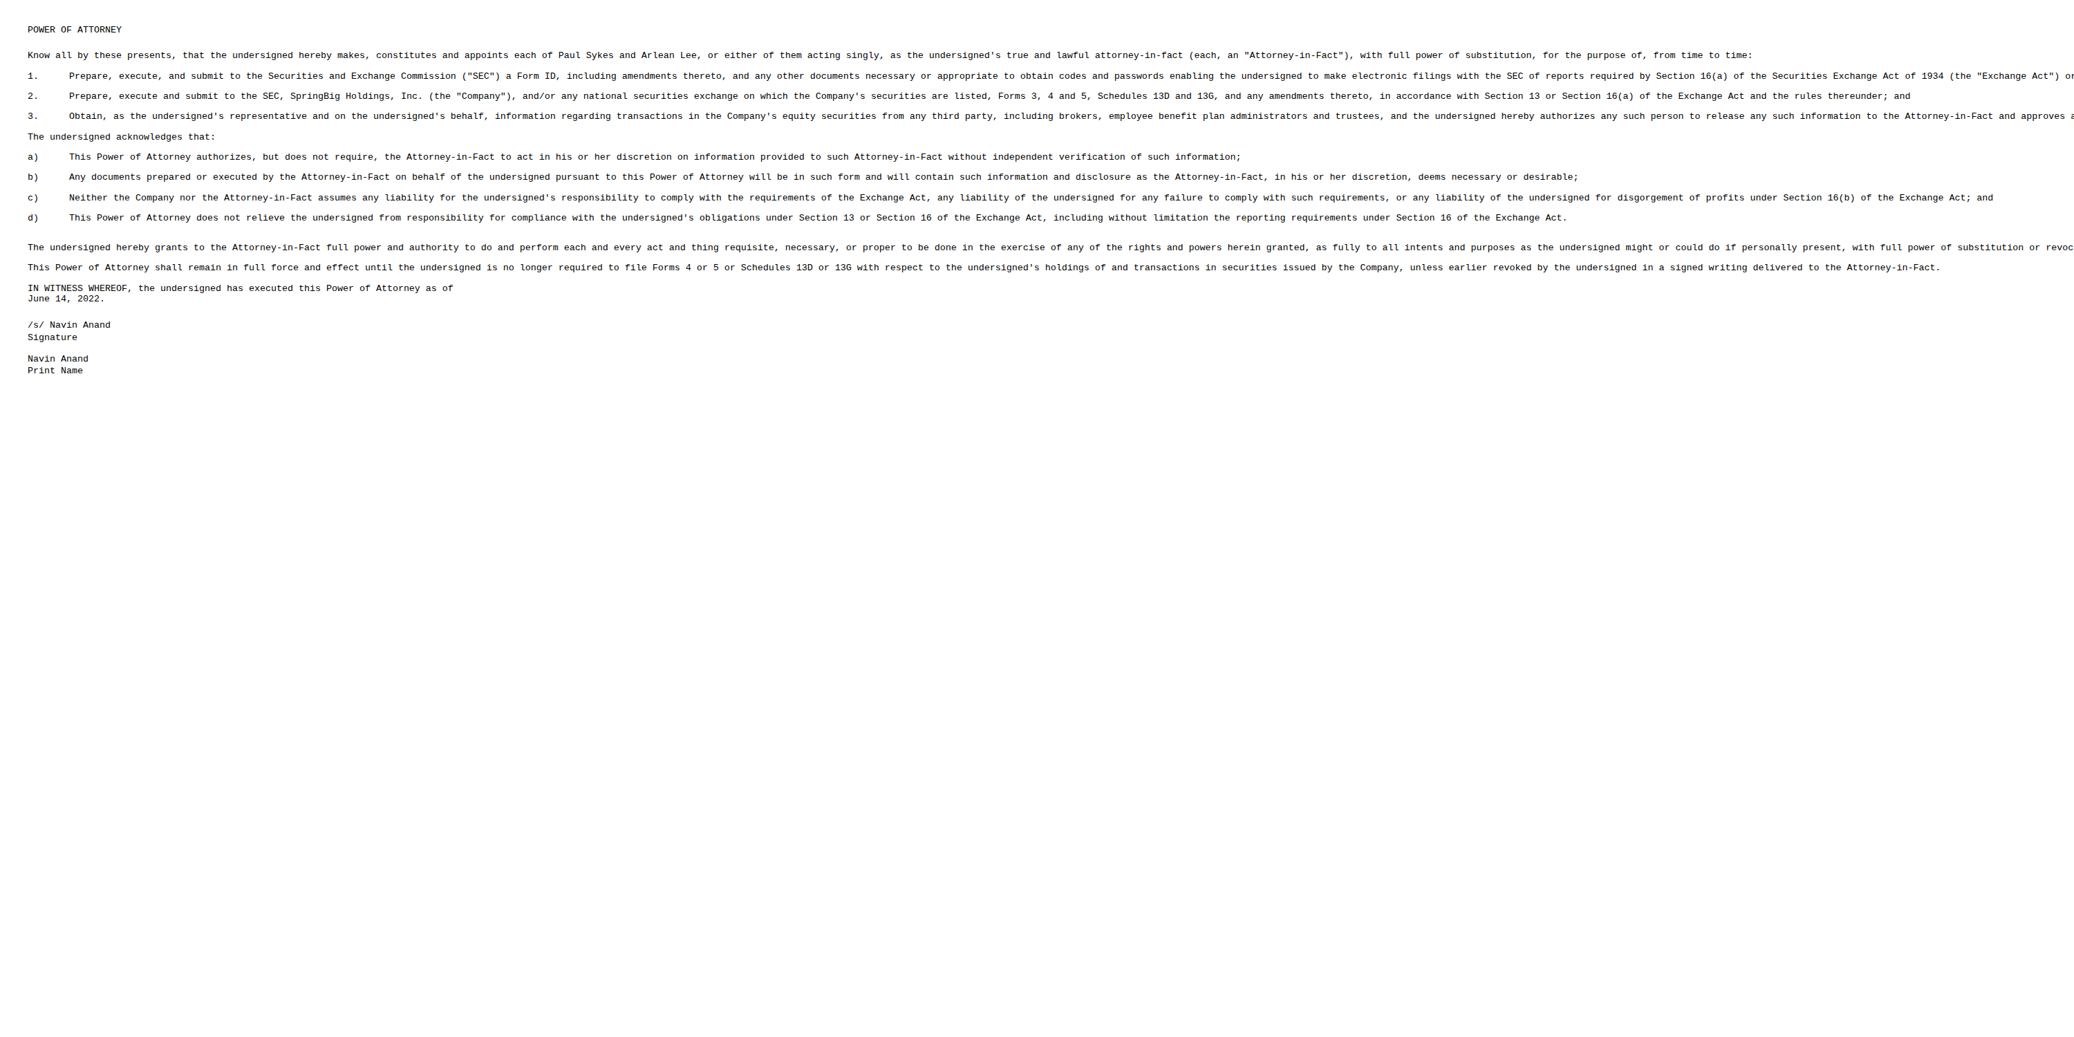POWER OF ATTORNEY
Know all by these presents, that the undersigned hereby makes, constitutes and appoints each of Paul Sykes and Arlean Lee, or either of them acting singly, as the undersigned's true and lawful attorney-in-fact (each, an "Attorney-in-Fact"), with full power of substitution, for the purpose of, from time to time:
1. Prepare, execute, and submit to the Securities and Exchange Commission ("SEC") a Form ID, including amendments thereto, and any other documents necessary or appropriate to obtain codes and passwords enabling the undersigned to make electronic filings with the SEC of reports required by Section 16(a) of the Securities Exchange Act of 1934 (the "Exchange Act") or any rule or regulation of the SEC;
2. Prepare, execute and submit to the SEC, SpringBig Holdings, Inc. (the "Company"), and/or any national securities exchange on which the Company's securities are listed, Forms 3, 4 and 5, Schedules 13D and 13G, and any amendments thereto, in accordance with Section 13 or Section 16(a) of the Exchange Act and the rules thereunder; and
3. Obtain, as the undersigned's representative and on the undersigned's behalf, information regarding transactions in the Company's equity securities from any third party, including brokers, employee benefit plan administrators and trustees, and the undersigned hereby authorizes any such person to release any such information to the Attorney-in-Fact and approves and ratifies any such release of information.
The undersigned acknowledges that:
a) This Power of Attorney authorizes, but does not require, the Attorney-in-Fact to act in his or her discretion on information provided to such Attorney-in-Fact without independent verification of such information;
b) Any documents prepared or executed by the Attorney-in-Fact on behalf of the undersigned pursuant to this Power of Attorney will be in such form and will contain such information and disclosure as the Attorney-in-Fact, in his or her discretion, deems necessary or desirable;
c) Neither the Company nor the Attorney-in-Fact assumes any liability for the undersigned's responsibility to comply with the requirements of the Exchange Act, any liability of the undersigned for any failure to comply with such requirements, or any liability of the undersigned for disgorgement of profits under Section 16(b) of the Exchange Act; and
d) This Power of Attorney does not relieve the undersigned from responsibility for compliance with the undersigned's obligations under Section 13 or Section 16 of the Exchange Act, including without limitation the reporting requirements under Section 16 of the Exchange Act.
The undersigned hereby grants to the Attorney-in-Fact full power and authority to do and perform each and every act and thing requisite, necessary, or proper to be done in the exercise of any of the rights and powers herein granted, as fully to all intents and purposes as the undersigned might or could do if personally present, with full power of substitution or revocation, hereby ratifying and confirming all that the Attorney-in-Fact, or his or her substitute or substitutes, shall lawfully do or cause to be done by virtue of this Power of Attorney and the rights and powers herein granted.
This Power of Attorney shall remain in full force and effect until the undersigned is no longer required to file Forms 4 or 5 or Schedules 13D or 13G with respect to the undersigned's holdings of and transactions in securities issued by the Company, unless earlier revoked by the undersigned in a signed writing delivered to the Attorney-in-Fact.
IN WITNESS WHEREOF, the undersigned has executed this Power of Attorney as of
June 14, 2022.
/s/ Navin Anand
Signature
Navin Anand
Print Name